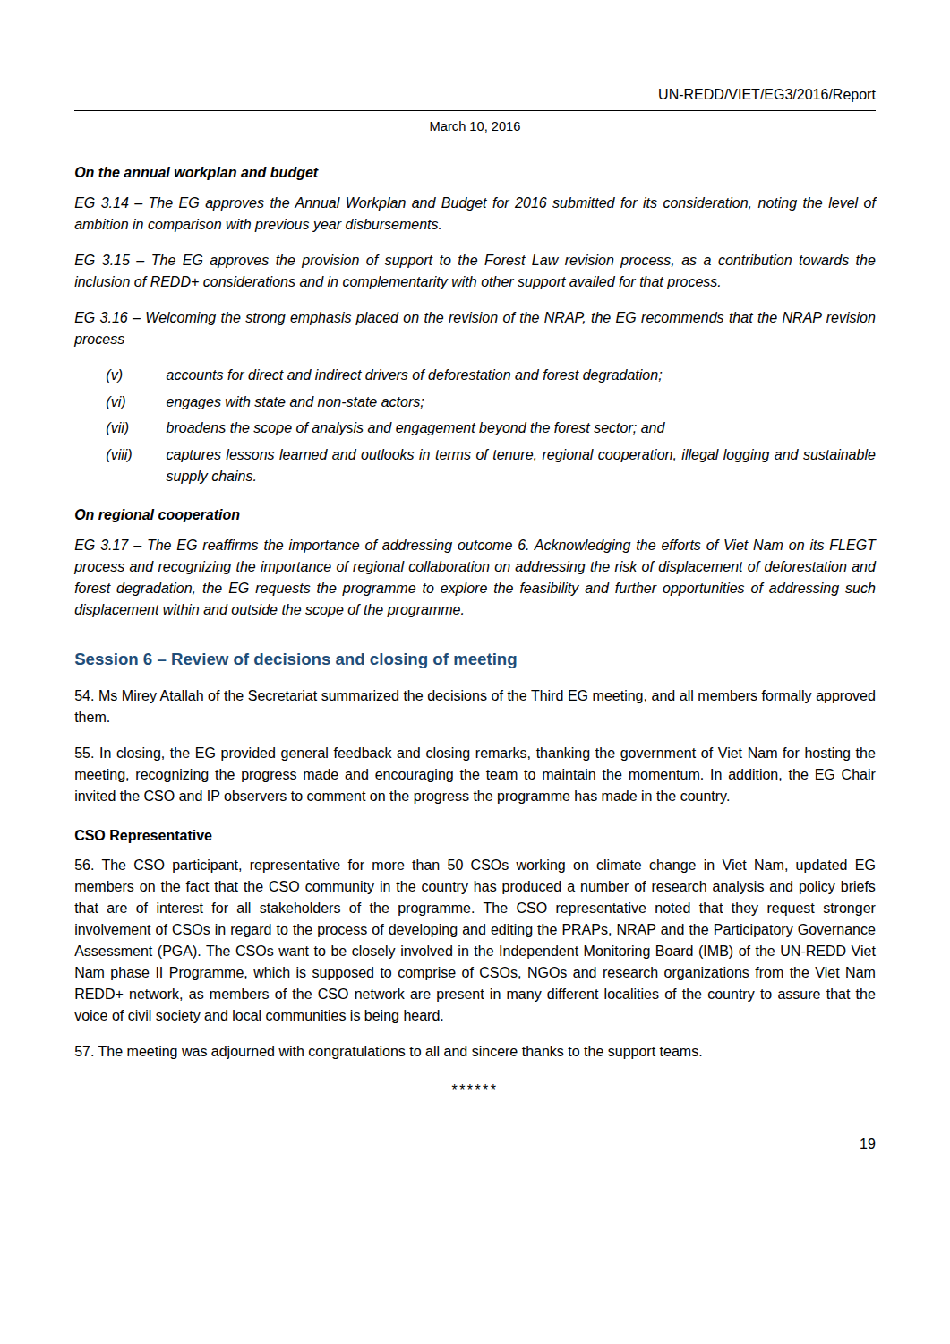UN-REDD/VIET/EG3/2016/Report
March 10, 2016
On the annual workplan and budget
EG 3.14 – The EG approves the Annual Workplan and Budget for 2016 submitted for its consideration, noting the level of ambition in comparison with previous year disbursements.
EG 3.15 – The EG approves the provision of support to the Forest Law revision process, as a contribution towards the inclusion of REDD+ considerations and in complementarity with other support availed for that process.
EG 3.16 – Welcoming the strong emphasis placed on the revision of the NRAP, the EG recommends that the NRAP revision process
(v) accounts for direct and indirect drivers of deforestation and forest degradation;
(vi) engages with state and non-state actors;
(vii) broadens the scope of analysis and engagement beyond the forest sector; and
(viii) captures lessons learned and outlooks in terms of tenure, regional cooperation, illegal logging and sustainable supply chains.
On regional cooperation
EG 3.17 – The EG reaffirms the importance of addressing outcome 6. Acknowledging the efforts of Viet Nam on its FLEGT process and recognizing the importance of regional collaboration on addressing the risk of displacement of deforestation and forest degradation, the EG requests the programme to explore the feasibility and further opportunities of addressing such displacement within and outside the scope of the programme.
Session 6 – Review of decisions and closing of meeting
54. Ms Mirey Atallah of the Secretariat summarized the decisions of the Third EG meeting, and all members formally approved them.
55. In closing, the EG provided general feedback and closing remarks, thanking the government of Viet Nam for hosting the meeting, recognizing the progress made and encouraging the team to maintain the momentum. In addition, the EG Chair invited the CSO and IP observers to comment on the progress the programme has made in the country.
CSO Representative
56. The CSO participant, representative for more than 50 CSOs working on climate change in Viet Nam, updated EG members on the fact that the CSO community in the country has produced a number of research analysis and policy briefs that are of interest for all stakeholders of the programme. The CSO representative noted that they request stronger involvement of CSOs in regard to the process of developing and editing the PRAPs, NRAP and the Participatory Governance Assessment (PGA). The CSOs want to be closely involved in the Independent Monitoring Board (IMB) of the UN-REDD Viet Nam phase II Programme, which is supposed to comprise of CSOs, NGOs and research organizations from the Viet Nam REDD+ network, as members of the CSO network are present in many different localities of the country to assure that the voice of civil society and local communities is being heard.
57. The meeting was adjourned with congratulations to all and sincere thanks to the support teams.
******
19